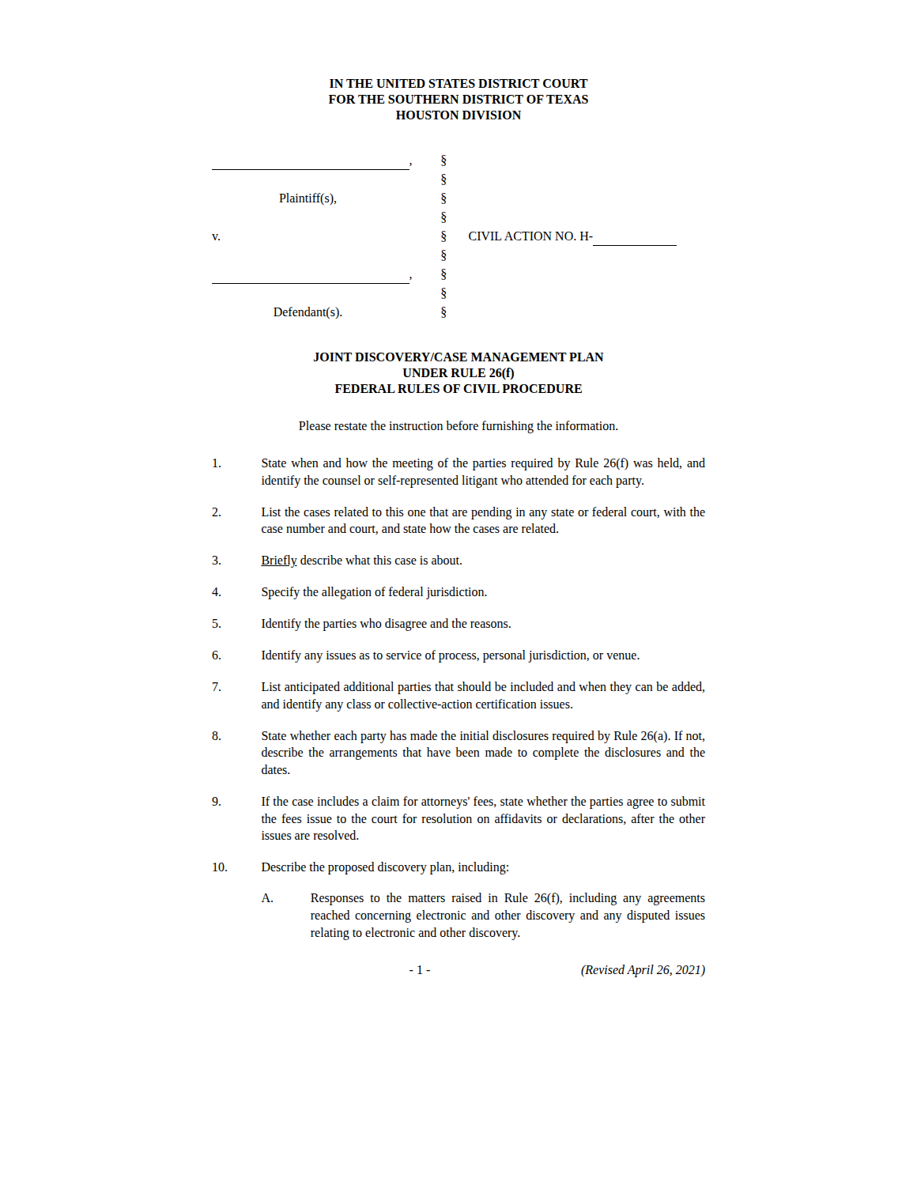IN THE UNITED STATES DISTRICT COURT
FOR THE SOUTHERN DISTRICT OF TEXAS
HOUSTON DIVISION
| , | § | |
| | § | |
| Plaintiff(s), | § | |
| | § | |
| v. | § | CIVIL ACTION NO. H- |
| | § | |
| , | § | |
| | § | |
| Defendant(s). | § | |
JOINT DISCOVERY/CASE MANAGEMENT PLAN
UNDER RULE 26(f)
FEDERAL RULES OF CIVIL PROCEDURE
Please restate the instruction before furnishing the information.
1. State when and how the meeting of the parties required by Rule 26(f) was held, and identify the counsel or self-represented litigant who attended for each party.
2. List the cases related to this one that are pending in any state or federal court, with the case number and court, and state how the cases are related.
3. Briefly describe what this case is about.
4. Specify the allegation of federal jurisdiction.
5. Identify the parties who disagree and the reasons.
6. Identify any issues as to service of process, personal jurisdiction, or venue.
7. List anticipated additional parties that should be included and when they can be added, and identify any class or collective-action certification issues.
8. State whether each party has made the initial disclosures required by Rule 26(a). If not, describe the arrangements that have been made to complete the disclosures and the dates.
9. If the case includes a claim for attorneys' fees, state whether the parties agree to submit the fees issue to the court for resolution on affidavits or declarations, after the other issues are resolved.
10. Describe the proposed discovery plan, including:
A. Responses to the matters raised in Rule 26(f), including any agreements reached concerning electronic and other discovery and any disputed issues relating to electronic and other discovery.
- 1 - (Revised April 26, 2021)